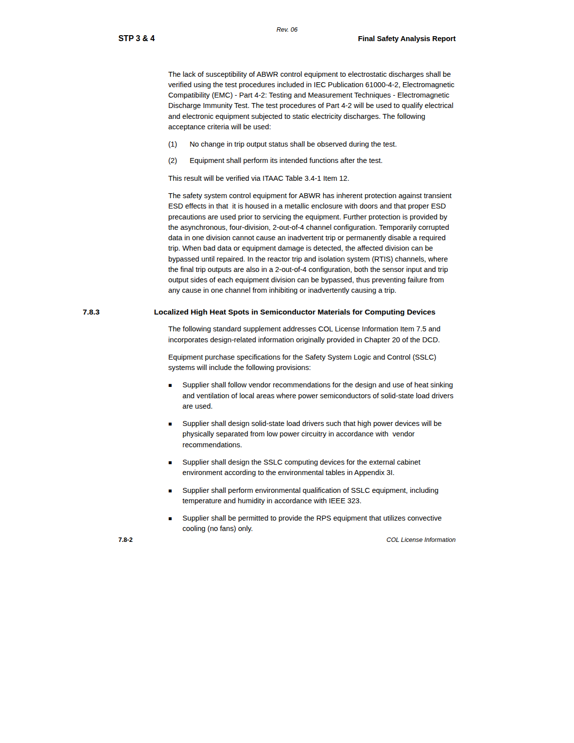Rev. 06
STP 3 & 4
Final Safety Analysis Report
The lack of susceptibility of ABWR control equipment to electrostatic discharges shall be verified using the test procedures included in IEC Publication 61000-4-2, Electromagnetic Compatibility (EMC) - Part 4-2: Testing and Measurement Techniques - Electromagnetic Discharge Immunity Test. The test procedures of Part 4-2 will be used to qualify electrical and electronic equipment subjected to static electricity discharges. The following acceptance criteria will be used:
(1) No change in trip output status shall be observed during the test.
(2) Equipment shall perform its intended functions after the test.
This result will be verified via ITAAC Table 3.4-1 Item 12.
The safety system control equipment for ABWR has inherent protection against transient ESD effects in that it is housed in a metallic enclosure with doors and that proper ESD precautions are used prior to servicing the equipment. Further protection is provided by the asynchronous, four-division, 2-out-of-4 channel configuration. Temporarily corrupted data in one division cannot cause an inadvertent trip or permanently disable a required trip. When bad data or equipment damage is detected, the affected division can be bypassed until repaired. In the reactor trip and isolation system (RTIS) channels, where the final trip outputs are also in a 2-out-of-4 configuration, both the sensor input and trip output sides of each equipment division can be bypassed, thus preventing failure from any cause in one channel from inhibiting or inadvertently causing a trip.
7.8.3 Localized High Heat Spots in Semiconductor Materials for Computing Devices
The following standard supplement addresses COL License Information Item 7.5 and incorporates design-related information originally provided in Chapter 20 of the DCD.
Equipment purchase specifications for the Safety System Logic and Control (SSLC) systems will include the following provisions:
■Supplier shall follow vendor recommendations for the design and use of heat sinking and ventilation of local areas where power semiconductors of solid-state load drivers are used.
■Supplier shall design solid-state load drivers such that high power devices will be physically separated from low power circuitry in accordance with vendor recommendations.
■Supplier shall design the SSLC computing devices for the external cabinet environment according to the environmental tables in Appendix 3I.
■Supplier shall perform environmental qualification of SSLC equipment, including temperature and humidity in accordance with IEEE 323.
■Supplier shall be permitted to provide the RPS equipment that utilizes convective cooling (no fans) only.
7.8-2
COL License Information